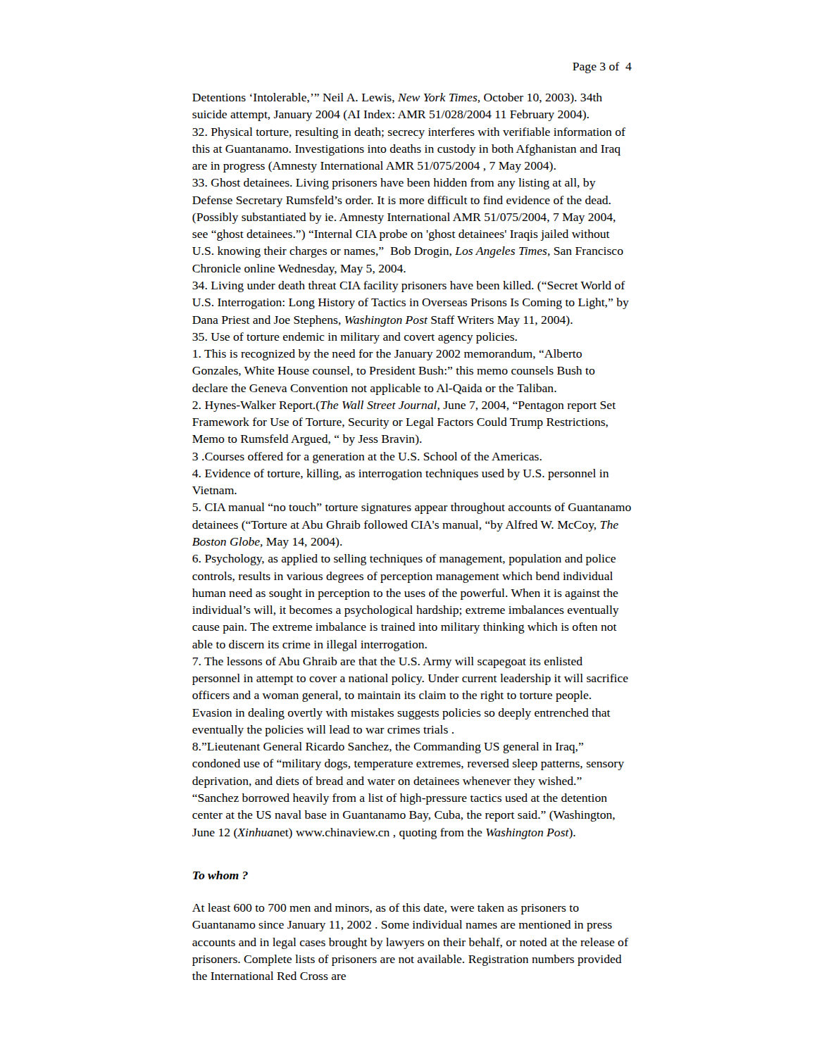Page 3 of 4
Detentions ‘Intolerable,’” Neil A. Lewis, New York Times, October 10, 2003). 34th suicide attempt, January 2004 (AI Index: AMR 51/028/2004 11 February 2004).
32. Physical torture, resulting in death; secrecy interferes with verifiable information of this at Guantanamo. Investigations into deaths in custody in both Afghanistan and Iraq are in progress (Amnesty International AMR 51/075/2004 , 7 May 2004).
33. Ghost detainees. Living prisoners have been hidden from any listing at all, by Defense Secretary Rumsfeld’s order. It is more difficult to find evidence of the dead. (Possibly substantiated by ie. Amnesty International AMR 51/075/2004, 7 May 2004, see “ghost detainees.”) “Internal CIA probe on 'ghost detainees' Iraqis jailed without U.S. knowing their charges or names,” Bob Drogin, Los Angeles Times, San Francisco Chronicle online Wednesday, May 5, 2004.
34. Living under death threat CIA facility prisoners have been killed. (“Secret World of U.S. Interrogation: Long History of Tactics in Overseas Prisons Is Coming to Light,” by Dana Priest and Joe Stephens, Washington Post Staff Writers May 11, 2004).
35. Use of torture endemic in military and covert agency policies.
1. This is recognized by the need for the January 2002 memorandum, “Alberto Gonzales, White House counsel, to President Bush:” this memo counsels Bush to declare the Geneva Convention not applicable to Al-Qaida or the Taliban.
2. Hynes-Walker Report.(The Wall Street Journal, June 7, 2004, “Pentagon report Set Framework for Use of Torture, Security or Legal Factors Could Trump Restrictions, Memo to Rumsfeld Argued, “ by Jess Bravin).
3 .Courses offered for a generation at the U.S. School of the Americas.
4. Evidence of torture, killing, as interrogation techniques used by U.S. personnel in Vietnam.
5. CIA manual “no touch” torture signatures appear throughout accounts of Guantanamo detainees (“Torture at Abu Ghraib followed CIA's manual, “by Alfred W. McCoy, The Boston Globe, May 14, 2004).
6. Psychology, as applied to selling techniques of management, population and police controls, results in various degrees of perception management which bend individual human need as sought in perception to the uses of the powerful. When it is against the individual’s will, it becomes a psychological hardship; extreme imbalances eventually cause pain. The extreme imbalance is trained into military thinking which is often not able to discern its crime in illegal interrogation.
7. The lessons of Abu Ghraib are that the U.S. Army will scapegoat its enlisted personnel in attempt to cover a national policy. Under current leadership it will sacrifice officers and a woman general, to maintain its claim to the right to torture people. Evasion in dealing overtly with mistakes suggests policies so deeply entrenched that eventually the policies will lead to war crimes trials .
8.”Lieutenant General Ricardo Sanchez, the Commanding US general in Iraq,” condoned use of “military dogs, temperature extremes, reversed sleep patterns, sensory deprivation, and diets of bread and water on detainees whenever they wished.” “Sanchez borrowed heavily from a list of high-pressure tactics used at the detention center at the US naval base in Guantanamo Bay, Cuba, the report said.” (Washington, June 12 (Xinhuanet) www.chinaview.cn , quoting from the Washington Post).
To whom ?
At least 600 to 700 men and minors, as of this date, were taken as prisoners to Guantanamo since January 11, 2002 . Some individual names are mentioned in press accounts and in legal cases brought by lawyers on their behalf, or noted at the release of prisoners. Complete lists of prisoners are not available. Registration numbers provided the International Red Cross are